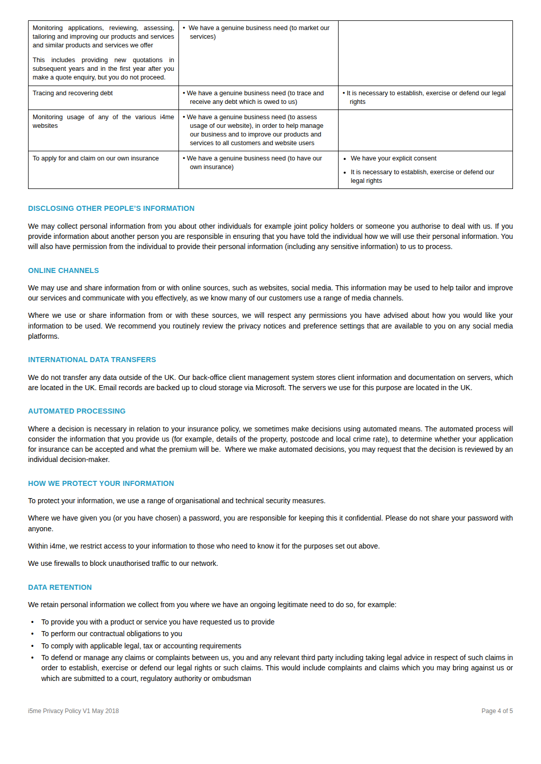| Monitoring applications, reviewing, assessing, tailoring and improving our products and services and similar products and services we offer This includes providing new quotations in subsequent years and in the first year after you make a quote enquiry, but you do not proceed. | We have a genuine business need (to market our services) | |
| Tracing and recovering debt | • We have a genuine business need (to trace and receive any debt which is owed to us) | • It is necessary to establish, exercise or defend our legal rights |
| Monitoring usage of any of the various i4me websites | • We have a genuine business need (to assess usage of our website), in order to help manage our business and to improve our products and services to all customers and website users | |
| To apply for and claim on our own insurance | • We have a genuine business need (to have our own insurance) | We have your explicit consent It is necessary to establish, exercise or defend our legal rights |
Disclosing other people’s information
We may collect personal information from you about other individuals for example joint policy holders or someone you authorise to deal with us. If you provide information about another person you are responsible in ensuring that you have told the individual how we will use their personal information. You will also have permission from the individual to provide their personal information (including any sensitive information) to us to process.
Online channels
We may use and share information from or with online sources, such as websites, social media. This information may be used to help tailor and improve our services and communicate with you effectively, as we know many of our customers use a range of media channels.
Where we use or share information from or with these sources, we will respect any permissions you have advised about how you would like your information to be used. We recommend you routinely review the privacy notices and preference settings that are available to you on any social media platforms.
International data transfers
We do not transfer any data outside of the UK. Our back-office client management system stores client information and documentation on servers, which are located in the UK. Email records are backed up to cloud storage via Microsoft. The servers we use for this purpose are located in the UK.
Automated processing
Where a decision is necessary in relation to your insurance policy, we sometimes make decisions using automated means. The automated process will consider the information that you provide us (for example, details of the property, postcode and local crime rate), to determine whether your application for insurance can be accepted and what the premium will be. Where we make automated decisions, you may request that the decision is reviewed by an individual decision-maker.
How we protect your information
To protect your information, we use a range of organisational and technical security measures.
Where we have given you (or you have chosen) a password, you are responsible for keeping this it confidential. Please do not share your password with anyone.
Within i4me, we restrict access to your information to those who need to know it for the purposes set out above.
We use firewalls to block unauthorised traffic to our network.
Data retention
We retain personal information we collect from you where we have an ongoing legitimate need to do so, for example:
To provide you with a product or service you have requested us to provide
To perform our contractual obligations to you
To comply with applicable legal, tax or accounting requirements
To defend or manage any claims or complaints between us, you and any relevant third party including taking legal advice in respect of such claims in order to establish, exercise or defend our legal rights or such claims. This would include complaints and claims which you may bring against us or which are submitted to a court, regulatory authority or ombudsman
i5me Privacy Policy V1 May 2018
Page 4 of 5